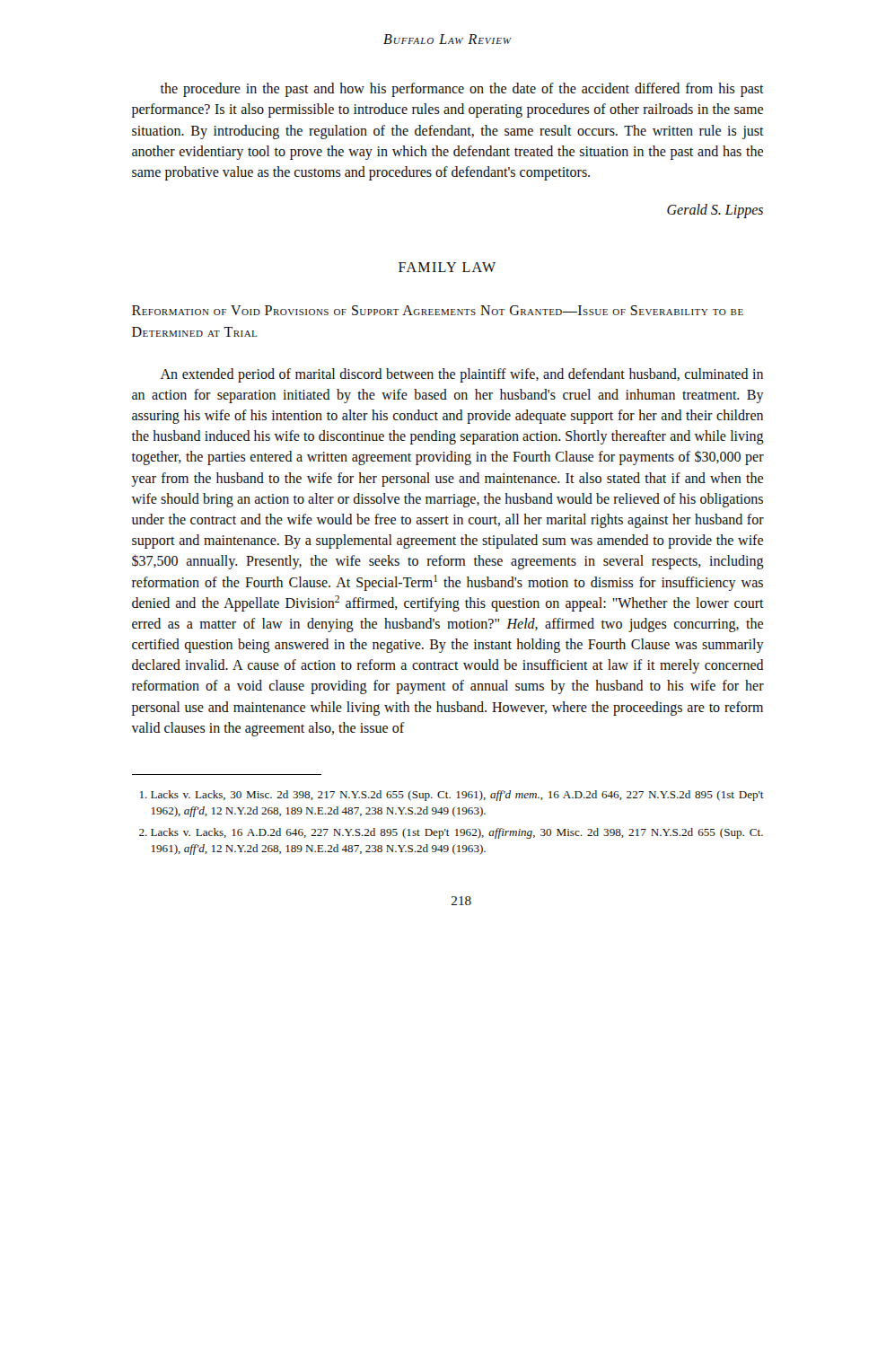Buffalo Law Review
the procedure in the past and how his performance on the date of the accident differed from his past performance? Is it also permissible to introduce rules and operating procedures of other railroads in the same situation. By introducing the regulation of the defendant, the same result occurs. The written rule is just another evidentiary tool to prove the way in which the defendant treated the situation in the past and has the same probative value as the customs and procedures of defendant's competitors.
Gerald S. Lippes
FAMILY LAW
Reformation of Void Provisions of Support Agreements Not Granted—Issue of Severability to be Determined at Trial
An extended period of marital discord between the plaintiff wife, and defendant husband, culminated in an action for separation initiated by the wife based on her husband's cruel and inhuman treatment. By assuring his wife of his intention to alter his conduct and provide adequate support for her and their children the husband induced his wife to discontinue the pending separation action. Shortly thereafter and while living together, the parties entered a written agreement providing in the Fourth Clause for payments of $30,000 per year from the husband to the wife for her personal use and maintenance. It also stated that if and when the wife should bring an action to alter or dissolve the marriage, the husband would be relieved of his obligations under the contract and the wife would be free to assert in court, all her marital rights against her husband for support and maintenance. By a supplemental agreement the stipulated sum was amended to provide the wife $37,500 annually. Presently, the wife seeks to reform these agreements in several respects, including reformation of the Fourth Clause. At Special-Term1 the husband's motion to dismiss for insufficiency was denied and the Appellate Division2 affirmed, certifying this question on appeal: "Whether the lower court erred as a matter of law in denying the husband's motion?" Held, affirmed two judges concurring, the certified question being answered in the negative. By the instant holding the Fourth Clause was summarily declared invalid. A cause of action to reform a contract would be insufficient at law if it merely concerned reformation of a void clause providing for payment of annual sums by the husband to his wife for her personal use and maintenance while living with the husband. However, where the proceedings are to reform valid clauses in the agreement also, the issue of
Lacks v. Lacks, 30 Misc. 2d 398, 217 N.Y.S.2d 655 (Sup. Ct. 1961), aff'd mem., 16 A.D.2d 646, 227 N.Y.S.2d 895 (1st Dep't 1962), aff'd, 12 N.Y.2d 268, 189 N.E.2d 487, 238 N.Y.S.2d 949 (1963).
Lacks v. Lacks, 16 A.D.2d 646, 227 N.Y.S.2d 895 (1st Dep't 1962), affirming, 30 Misc. 2d 398, 217 N.Y.S.2d 655 (Sup. Ct. 1961), aff'd, 12 N.Y.2d 268, 189 N.E.2d 487, 238 N.Y.S.2d 949 (1963).
218